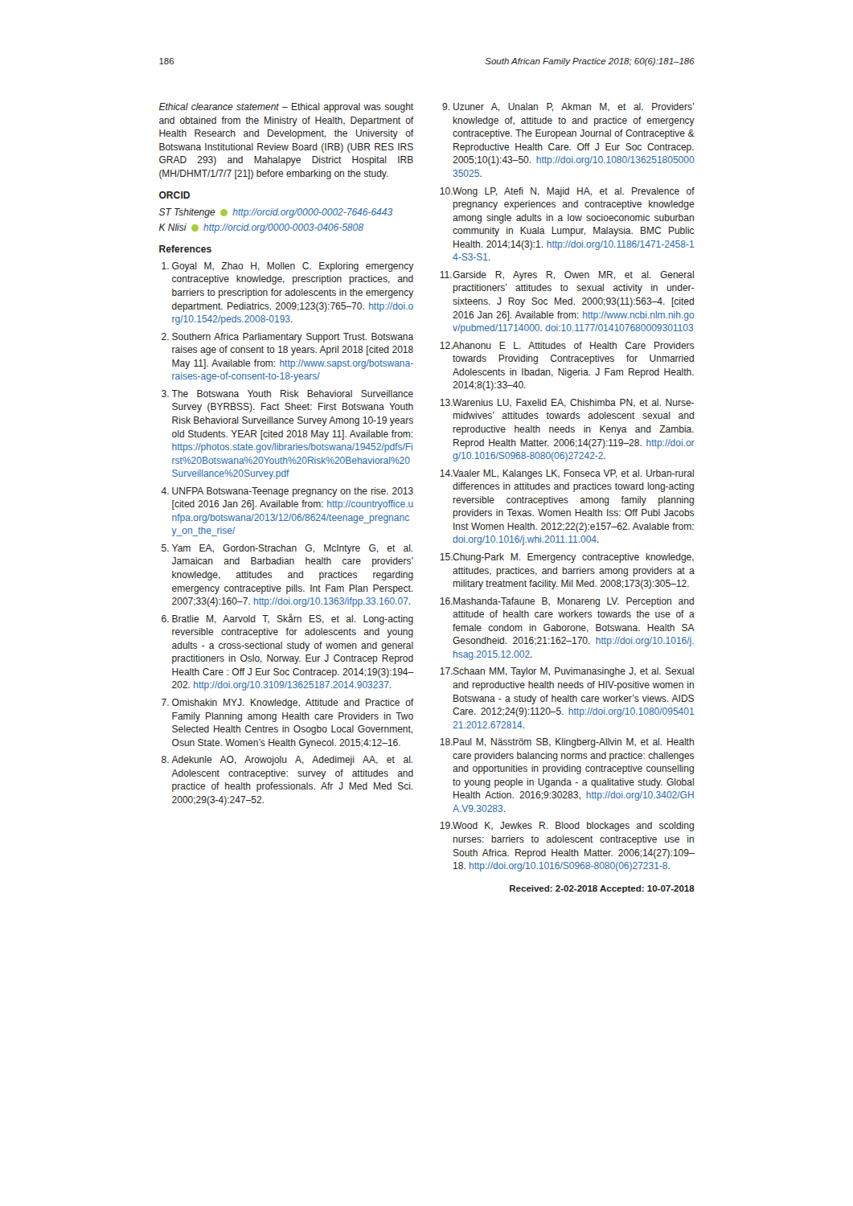186 South African Family Practice 2018; 60(6):181–186
Ethical clearance statement – Ethical approval was sought and obtained from the Ministry of Health, Department of Health Research and Development, the University of Botswana Institutional Review Board (IRB) (UBR RES IRS GRAD 293) and Mahalapye District Hospital IRB (MH/DHMT/1/7/7 [21]) before embarking on the study.
ORCID
ST Tshitenge http://orcid.org/0000-0002-7646-6443
K Nlisi http://orcid.org/0000-0003-0406-5808
References
Goyal M, Zhao H, Mollen C. Exploring emergency contraceptive knowledge, prescription practices, and barriers to prescription for adolescents in the emergency department. Pediatrics. 2009;123(3):765–70. http://doi.org/10.1542/peds.2008-0193.
Southern Africa Parliamentary Support Trust. Botswana raises age of consent to 18 years. April 2018 [cited 2018 May 11]. Available from: http://www.sapst.org/botswana-raises-age-of-consent-to-18-years/
The Botswana Youth Risk Behavioral Surveillance Survey (BYRBSS). Fact Sheet: First Botswana Youth Risk Behavioral Surveillance Survey Among 10-19 years old Students. YEAR [cited 2018 May 11]. Available from: https://photos.state.gov/libraries/botswana/19452/pdfs/First%20Botswana%20Youth%20Risk%20Behavioral%20Surveillance%20Survey.pdf
UNFPA Botswana-Teenage pregnancy on the rise. 2013 [cited 2016 Jan 26]. Available from: http://countryoffice.unfpa.org/botswana/2013/12/06/8624/teenage_pregnancy_on_the_rise/
Yam EA, Gordon-Strachan G, McIntyre G, et al. Jamaican and Barbadian health care providers’ knowledge, attitudes and practices regarding emergency contraceptive pills. Int Fam Plan Perspect. 2007;33(4):160–7. http://doi.org/10.1363/ifpp.33.160.07.
Bratlie M, Aarvold T, Skårn ES, et al. Long-acting reversible contraceptive for adolescents and young adults - a cross-sectional study of women and general practitioners in Oslo, Norway. Eur J Contracep Reprod Health Care : Off J Eur Soc Contracep. 2014;19(3):194–202. http://doi.org/10.3109/13625187.2014.903237.
Omishakin MYJ. Knowledge, Attitude and Practice of Family Planning among Health care Providers in Two Selected Health Centres in Osogbo Local Government, Osun State. Women’s Health Gynecol. 2015;4:12–16.
Adekunle AO, Arowojolu A, Adedimeji AA, et al. Adolescent contraceptive: survey of attitudes and practice of health professionals. Afr J Med Med Sci. 2000;29(3-4):247–52.
Uzuner A, Unalan P, Akman M, et al. Providers’ knowledge of, attitude to and practice of emergency contraceptive. The European Journal of Contraceptive & Reproductive Health Care. Off J Eur Soc Contracep. 2005;10(1):43–50. http://doi.org/10.1080/13625180500035025.
Wong LP, Atefi N, Majid HA, et al. Prevalence of pregnancy experiences and contraceptive knowledge among single adults in a low socioeconomic suburban community in Kuala Lumpur, Malaysia. BMC Public Health. 2014;14(3):1. http://doi.org/10.1186/1471-2458-14-S3-S1.
Garside R, Ayres R, Owen MR, et al. General practitioners’ attitudes to sexual activity in under-sixteens. J Roy Soc Med. 2000;93(11):563–4. [cited 2016 Jan 26]. Available from: http://www.ncbi.nlm.nih.gov/pubmed/11714000. doi:10.1177/014107680009301103
Ahanonu E L. Attitudes of Health Care Providers towards Providing Contraceptives for Unmarried Adolescents in Ibadan, Nigeria. J Fam Reprod Health. 2014;8(1):33–40.
Warenius LU, Faxelid EA, Chishimba PN, et al. Nurse-midwives’ attitudes towards adolescent sexual and reproductive health needs in Kenya and Zambia. Reprod Health Matter. 2006;14(27):119–28. http://doi.org/10.1016/S0968-8080(06)27242-2.
Vaaler ML, Kalanges LK, Fonseca VP, et al. Urban-rural differences in attitudes and practices toward long-acting reversible contraceptives among family planning providers in Texas. Women Health Iss: Off Publ Jacobs Inst Women Health. 2012;22(2):e157–62. Avalable from: doi.org/10.1016/j.whi.2011.11.004.
Chung-Park M. Emergency contraceptive knowledge, attitudes, practices, and barriers among providers at a military treatment facility. Mil Med. 2008;173(3):305–12.
Mashanda-Tafaune B, Monareng LV. Perception and attitude of health care workers towards the use of a female condom in Gaborone, Botswana. Health SA Gesondheid. 2016;21:162–170. http://doi.org/10.1016/j.hsag.2015.12.002.
Schaan MM, Taylor M, Puvimanasinghe J, et al. Sexual and reproductive health needs of HIV-positive women in Botswana - a study of health care worker’s views. AIDS Care. 2012;24(9):1120–5. http://doi.org/10.1080/09540121.2012.672814.
Paul M, Näsström SB, Klingberg-Allvin M, et al. Health care providers balancing norms and practice: challenges and opportunities in providing contraceptive counselling to young people in Uganda - a qualitative study. Global Health Action. 2016;9:30283, http://doi.org/10.3402/GHA.V9.30283.
Wood K, Jewkes R. Blood blockages and scolding nurses: barriers to adolescent contraceptive use in South Africa. Reprod Health Matter. 2006;14(27):109–18. http://doi.org/10.1016/S0968-8080(06)27231-8.
Received: 2-02-2018 Accepted: 10-07-2018